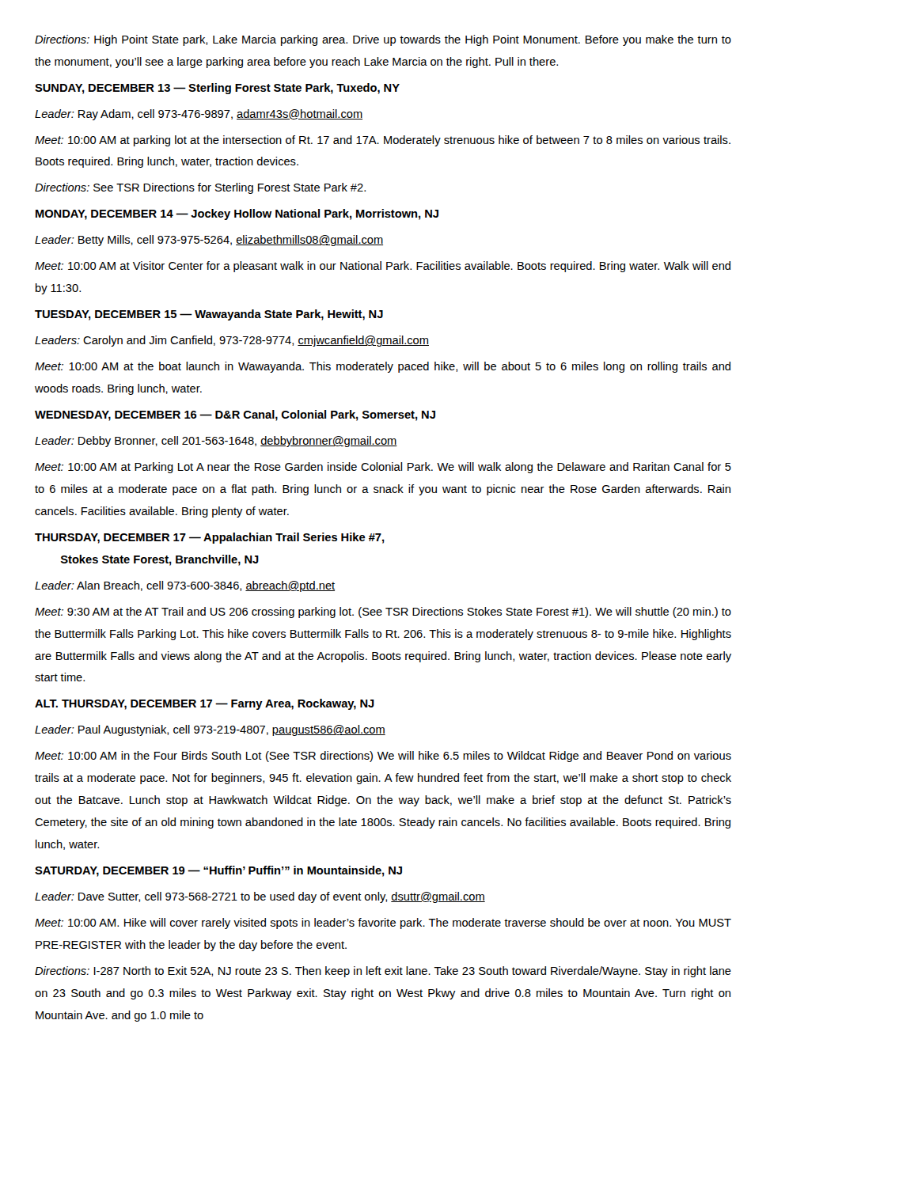Directions: High Point State park, Lake Marcia parking area. Drive up towards the High Point Monument. Before you make the turn to the monument, you’ll see a large parking area before you reach Lake Marcia on the right. Pull in there.
SUNDAY, DECEMBER 13 — Sterling Forest State Park, Tuxedo, NY
Leader: Ray Adam, cell 973-476-9897, adamr43s@hotmail.com
Meet: 10:00 AM at parking lot at the intersection of Rt. 17 and 17A. Moderately strenuous hike of between 7 to 8 miles on various trails. Boots required. Bring lunch, water, traction devices.
Directions: See TSR Directions for Sterling Forest State Park #2.
MONDAY, DECEMBER 14 — Jockey Hollow National Park, Morristown, NJ
Leader: Betty Mills, cell 973-975-5264, elizabethmills08@gmail.com
Meet: 10:00 AM at Visitor Center for a pleasant walk in our National Park. Facilities available. Boots required. Bring water. Walk will end by 11:30.
TUESDAY, DECEMBER 15 — Wawayanda State Park, Hewitt, NJ
Leaders: Carolyn and Jim Canfield, 973-728-9774, cmjwcanfield@gmail.com
Meet: 10:00 AM at the boat launch in Wawayanda. This moderately paced hike, will be about 5 to 6 miles long on rolling trails and woods roads. Bring lunch, water.
WEDNESDAY, DECEMBER 16 — D&R Canal, Colonial Park, Somerset, NJ
Leader: Debby Bronner, cell 201-563-1648, debbybronner@gmail.com
Meet: 10:00 AM at Parking Lot A near the Rose Garden inside Colonial Park. We will walk along the Delaware and Raritan Canal for 5 to 6 miles at a moderate pace on a flat path. Bring lunch or a snack if you want to picnic near the Rose Garden afterwards. Rain cancels. Facilities available. Bring plenty of water.
THURSDAY, DECEMBER 17 — Appalachian Trail Series Hike #7,Stokes State Forest, Branchville, NJ
Leader: Alan Breach, cell 973-600-3846, abreach@ptd.net
Meet: 9:30 AM at the AT Trail and US 206 crossing parking lot. (See TSR Directions Stokes State Forest #1). We will shuttle (20 min.) to the Buttermilk Falls Parking Lot. This hike covers Buttermilk Falls to Rt. 206. This is a moderately strenuous 8- to 9-mile hike. Highlights are Buttermilk Falls and views along the AT and at the Acropolis. Boots required. Bring lunch, water, traction devices. Please note early start time.
ALT. THURSDAY, DECEMBER 17 — Farny Area, Rockaway, NJ
Leader: Paul Augustyniak, cell 973-219-4807, paugust586@aol.com
Meet: 10:00 AM in the Four Birds South Lot (See TSR directions) We will hike 6.5 miles to Wildcat Ridge and Beaver Pond on various trails at a moderate pace. Not for beginners, 945 ft. elevation gain. A few hundred feet from the start, we’ll make a short stop to check out the Batcave. Lunch stop at Hawkwatch Wildcat Ridge. On the way back, we’ll make a brief stop at the defunct St. Patrick’s Cemetery, the site of an old mining town abandoned in the late 1800s. Steady rain cancels. No facilities available. Boots required. Bring lunch, water.
SATURDAY, DECEMBER 19 — “Huffin’ Puffin’” in Mountainside, NJ
Leader: Dave Sutter, cell 973-568-2721 to be used day of event only, dsuttr@gmail.com
Meet: 10:00 AM. Hike will cover rarely visited spots in leader’s favorite park. The moderate traverse should be over at noon. You MUST PRE-REGISTER with the leader by the day before the event.
Directions: I-287 North to Exit 52A, NJ route 23 S. Then keep in left exit lane. Take 23 South toward Riverdale/Wayne. Stay in right lane on 23 South and go 0.3 miles to West Parkway exit. Stay right on West Pkwy and drive 0.8 miles to Mountain Ave. Turn right on Mountain Ave. and go 1.0 mile to